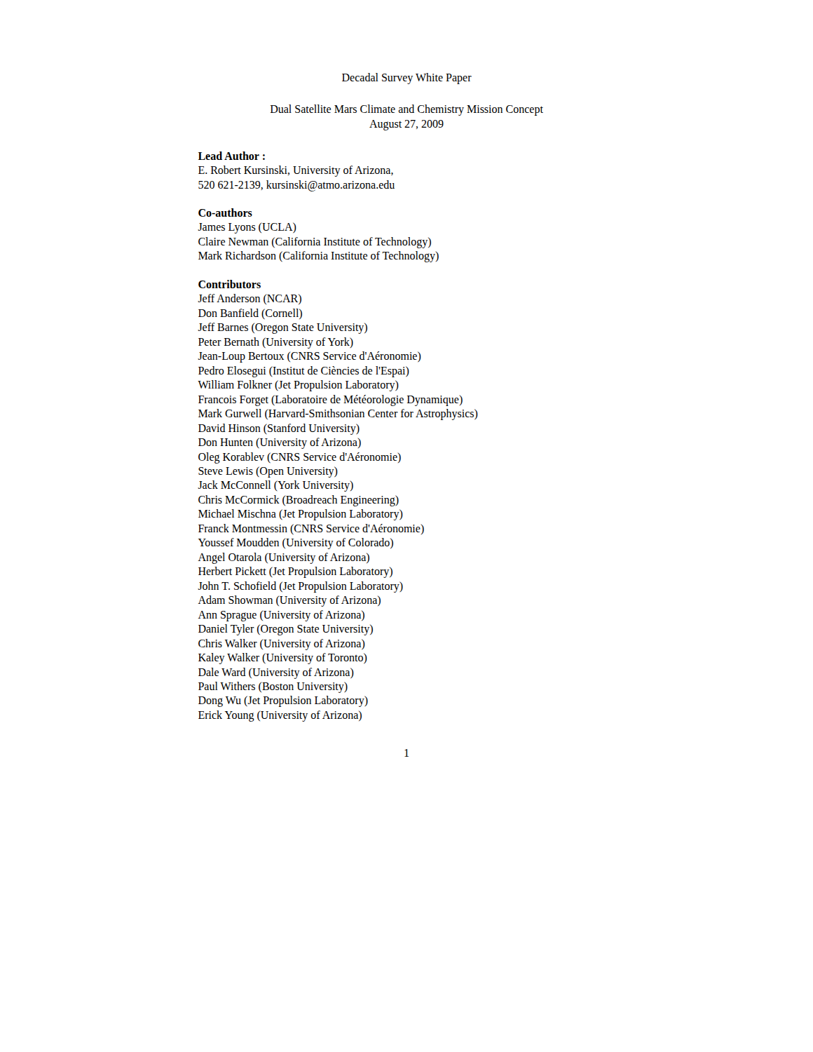Decadal Survey White Paper
Dual Satellite Mars Climate and Chemistry Mission Concept
August 27, 2009
Lead Author :
E. Robert Kursinski, University of Arizona,
520 621-2139, kursinski@atmo.arizona.edu
Co-authors
James Lyons (UCLA)
Claire Newman (California Institute of Technology)
Mark Richardson (California Institute of Technology)
Contributors
Jeff Anderson (NCAR)
Don Banfield (Cornell)
Jeff Barnes (Oregon State University)
Peter Bernath (University of York)
Jean-Loup Bertoux (CNRS Service d'Aéronomie)
Pedro Elosegui (Institut de Ciències de l'Espai)
William Folkner (Jet Propulsion Laboratory)
Francois Forget (Laboratoire de Météorologie Dynamique)
Mark Gurwell (Harvard-Smithsonian Center for Astrophysics)
David Hinson (Stanford University)
Don Hunten (University of Arizona)
Oleg Korablev (CNRS Service d'Aéronomie)
Steve Lewis (Open University)
Jack McConnell (York University)
Chris McCormick (Broadreach Engineering)
Michael Mischna (Jet Propulsion Laboratory)
Franck Montmessin (CNRS Service d'Aéronomie)
Youssef Moudden (University of Colorado)
Angel Otarola (University of Arizona)
Herbert Pickett (Jet Propulsion Laboratory)
John T. Schofield (Jet Propulsion Laboratory)
Adam Showman (University of Arizona)
Ann Sprague (University of Arizona)
Daniel Tyler (Oregon State University)
Chris Walker (University of Arizona)
Kaley Walker (University of Toronto)
Dale Ward (University of Arizona)
Paul Withers (Boston University)
Dong Wu (Jet Propulsion Laboratory)
Erick Young (University of Arizona)
1